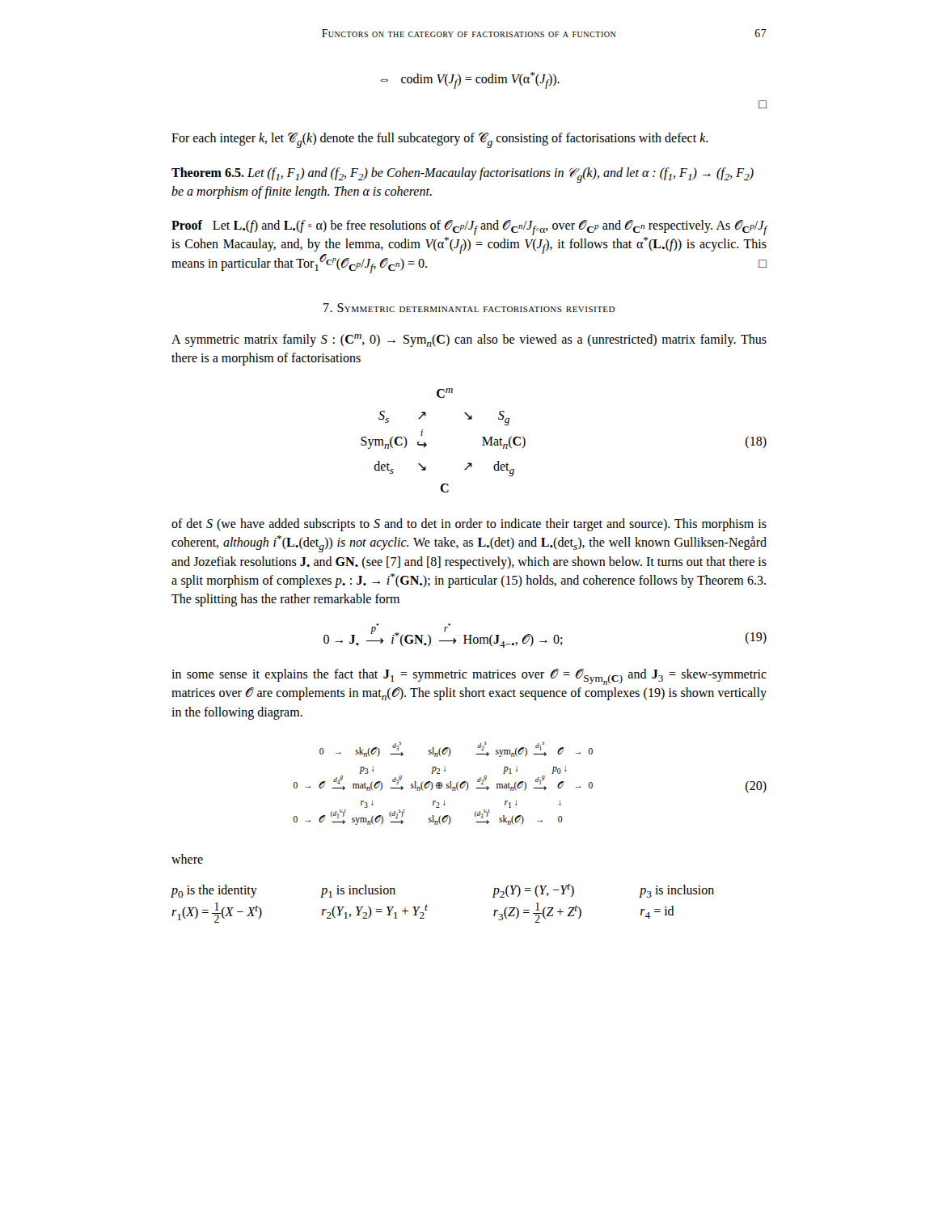67 Functors on the category of factorisations of a function
⇔ codim V(Jf) = codim V(α*(Jf)).
□
For each integer k, let 𝒞g(k) denote the full subcategory of 𝒞g consisting of factorisations with defect k.
Theorem 6.5. Let (f1, F1) and (f2, F2) be Cohen-Macaulay factorisations in 𝒞g(k), and let α : (f1, F1) → (f2, F2) be a morphism of finite length. Then α is coherent.
Proof Let L•(f) and L•(f ◦ α) be free resolutions of 𝒪Cp/Jf and 𝒪Cn/Jf◦α, over 𝒪Cp and 𝒪Cn respectively. As 𝒪Cp/Jf is Cohen Macaulay, and, by the lemma, codim V(α*(Jf)) = codim V(Jf), it follows that α*(L•(f)) is acyclic. This means in particular that Tor1𝒪Cp(𝒪Cp/Jf, 𝒪Cn) = 0. □
7. Symmetric determinantal factorisations revisited
A symmetric matrix family S : (Cm, 0) → Symn(C) can also be viewed as a (unrestricted) matrix family. Thus there is a morphism of factorisations
| | | C m | | |
| S s | ↗ | | ↘ | S g |
| Sym n ( C ) | i ↪ | | | Mat n ( C ) |
| det s | ↘ | | ↗ | det g |
| | | C | | |
(18)
of det S (we have added subscripts to S and to det in order to indicate their target and source). This morphism is coherent, although i*(L•(detg)) is not acyclic. We take, as L•(det) and L•(dets), the well known Gulliksen-Negård and Jozefiak resolutions J• and GN• (see [7] and [8] respectively), which are shown below. It turns out that there is a split morphism of complexes p• : J• → i*(GN•); in particular (15) holds, and coherence follows by Theorem 6.3. The splitting has the rather remarkable form
0 → J• p•⟶ i*(GN•) r•⟶ Hom(J4−•, 𝒪) → 0;
(19)
in some sense it explains the fact that J1 = symmetric matrices over 𝒪 = 𝒪Symn(C) and J3 = skew-symmetric matrices over 𝒪 are complements in matn(𝒪). The split short exact sequence of complexes (19) is shown vertically in the following diagram.
| | | 0 | → | sk n ( 𝒪 ) | d 3 s ⟶ | sl n ( 𝒪 ) | d 2 s ⟶ | sym n ( 𝒪 ) | d 1 s ⟶ | 𝒪 | → | 0 |
| | | | | p 3 ↓ | | p 2 ↓ | | p 1 ↓ | | p 0 ↓ | | |
| 0 | → | 𝒪 | d 4 g ⟶ | mat n ( 𝒪 ) | d 3 g ⟶ | sl n ( 𝒪 ) ⊕ sl n ( 𝒪 ) | d 2 g ⟶ | mat n ( 𝒪 ) | d 1 g ⟶ | 𝒪 | → | 0 |
| | | | | r 3 ↓ | | r 2 ↓ | | r 1 ↓ | | ↓ | | |
| 0 | → | 𝒪 | ( d 1 s ) t ⟶ | sym n ( 𝒪 ) | ( d 2 s ) t ⟶ | sl n ( 𝒪 ) | ( d 3 s ) t ⟶ | sk n ( 𝒪 ) | → | 0 | | |
(20)
where
| p 0 is the identity | p 1 is inclusion | p 2 ( Y ) = ( Y , − Y t ) | p 3 is inclusion |
| r 1 ( X ) = 1 2 ( X − X t ) | r 2 ( Y 1 , Y 2 ) = Y 1 + Y 2 t | r 3 ( Z ) = 1 2 ( Z + Z t ) | r 4 = id |